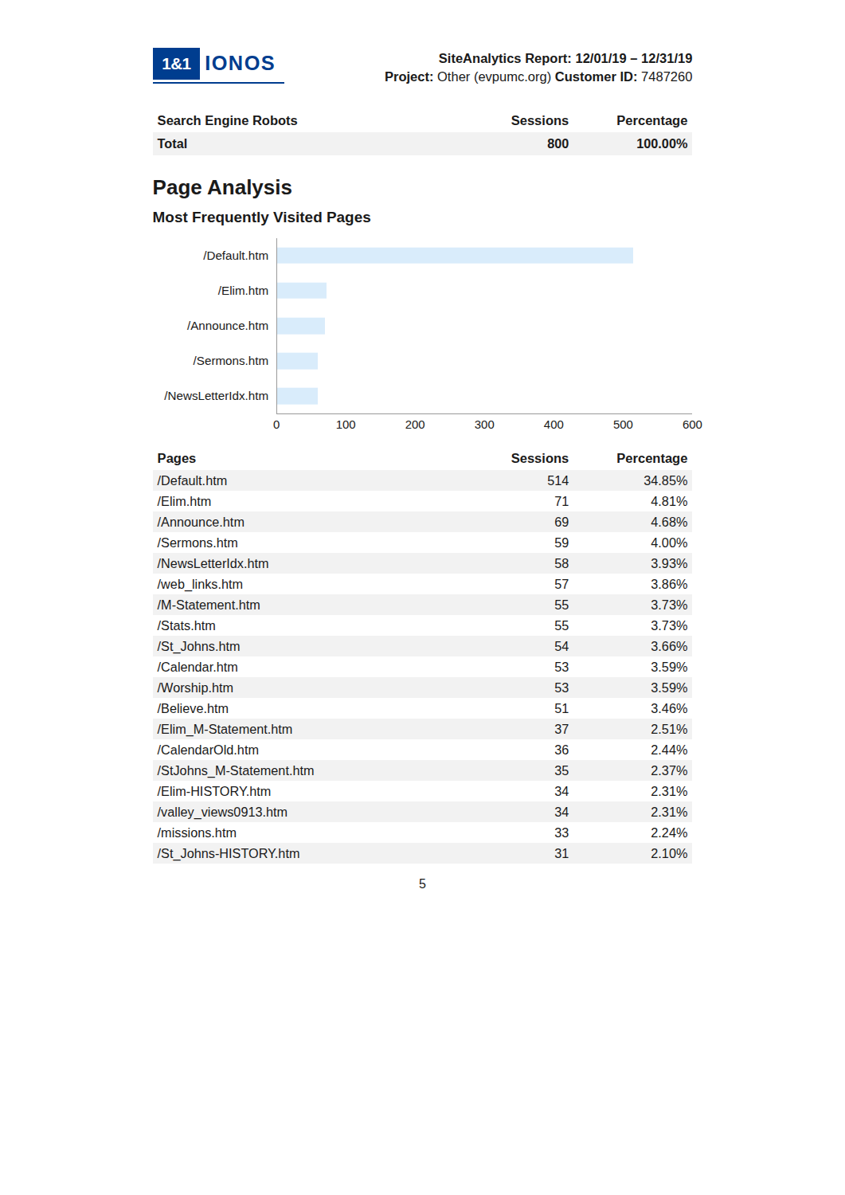1&1
IONOS
SiteAnalytics Report: 12/01/19 – 12/31/19
Project: Other (evpumc.org) Customer ID: 7487260
| Search Engine Robots | Sessions | Percentage |
| --- | --- | --- |
| Total | 800 | 100.00% |
Page Analysis
Most Frequently Visited Pages
/Default.htm
/Elim.htm
/Announce.htm
/Sermons.htm
/NewsLetterIdx.htm
0 100 200 300 400 500 600
| Pages | Sessions | Percentage |
| --- | --- | --- |
| /Default.htm | 514 | 34.85% |
| /Elim.htm | 71 | 4.81% |
| /Announce.htm | 69 | 4.68% |
| /Sermons.htm | 59 | 4.00% |
| /NewsLetterIdx.htm | 58 | 3.93% |
| /web_links.htm | 57 | 3.86% |
| /M-Statement.htm | 55 | 3.73% |
| /Stats.htm | 55 | 3.73% |
| /St_Johns.htm | 54 | 3.66% |
| /Calendar.htm | 53 | 3.59% |
| /Worship.htm | 53 | 3.59% |
| /Believe.htm | 51 | 3.46% |
| /Elim_M-Statement.htm | 37 | 2.51% |
| /CalendarOld.htm | 36 | 2.44% |
| /StJohns_M-Statement.htm | 35 | 2.37% |
| /Elim-HISTORY.htm | 34 | 2.31% |
| /valley_views0913.htm | 34 | 2.31% |
| /missions.htm | 33 | 2.24% |
| /St_Johns-HISTORY.htm | 31 | 2.10% |
5